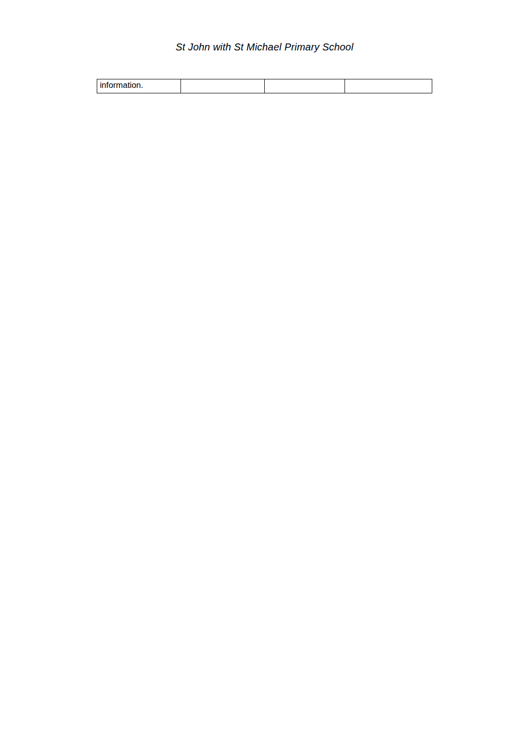St John with St Michael Primary School
| information. | | | |